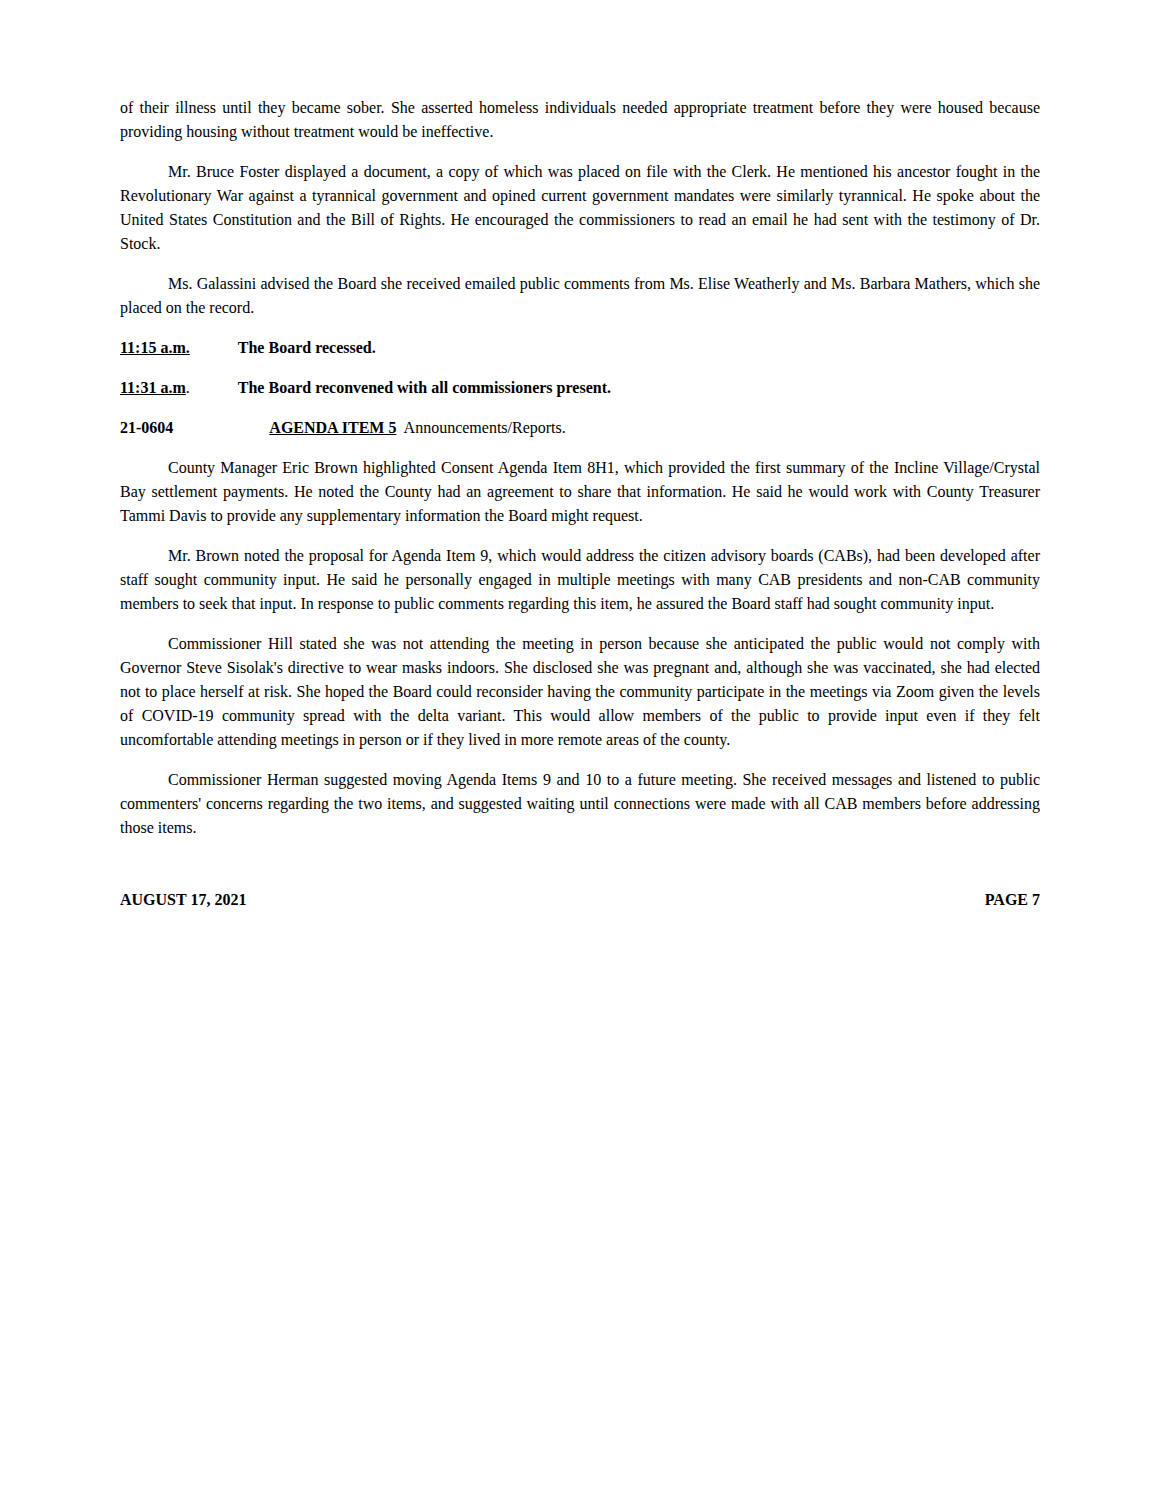of their illness until they became sober. She asserted homeless individuals needed appropriate treatment before they were housed because providing housing without treatment would be ineffective.
Mr. Bruce Foster displayed a document, a copy of which was placed on file with the Clerk. He mentioned his ancestor fought in the Revolutionary War against a tyrannical government and opined current government mandates were similarly tyrannical. He spoke about the United States Constitution and the Bill of Rights. He encouraged the commissioners to read an email he had sent with the testimony of Dr. Stock.
Ms. Galassini advised the Board she received emailed public comments from Ms. Elise Weatherly and Ms. Barbara Mathers, which she placed on the record.
11:15 a.m. The Board recessed.
11:31 a.m. The Board reconvened with all commissioners present.
21-0604 AGENDA ITEM 5 Announcements/Reports.
County Manager Eric Brown highlighted Consent Agenda Item 8H1, which provided the first summary of the Incline Village/Crystal Bay settlement payments. He noted the County had an agreement to share that information. He said he would work with County Treasurer Tammi Davis to provide any supplementary information the Board might request.
Mr. Brown noted the proposal for Agenda Item 9, which would address the citizen advisory boards (CABs), had been developed after staff sought community input. He said he personally engaged in multiple meetings with many CAB presidents and non-CAB community members to seek that input. In response to public comments regarding this item, he assured the Board staff had sought community input.
Commissioner Hill stated she was not attending the meeting in person because she anticipated the public would not comply with Governor Steve Sisolak's directive to wear masks indoors. She disclosed she was pregnant and, although she was vaccinated, she had elected not to place herself at risk. She hoped the Board could reconsider having the community participate in the meetings via Zoom given the levels of COVID-19 community spread with the delta variant. This would allow members of the public to provide input even if they felt uncomfortable attending meetings in person or if they lived in more remote areas of the county.
Commissioner Herman suggested moving Agenda Items 9 and 10 to a future meeting. She received messages and listened to public commenters' concerns regarding the two items, and suggested waiting until connections were made with all CAB members before addressing those items.
AUGUST 17, 2021 PAGE 7